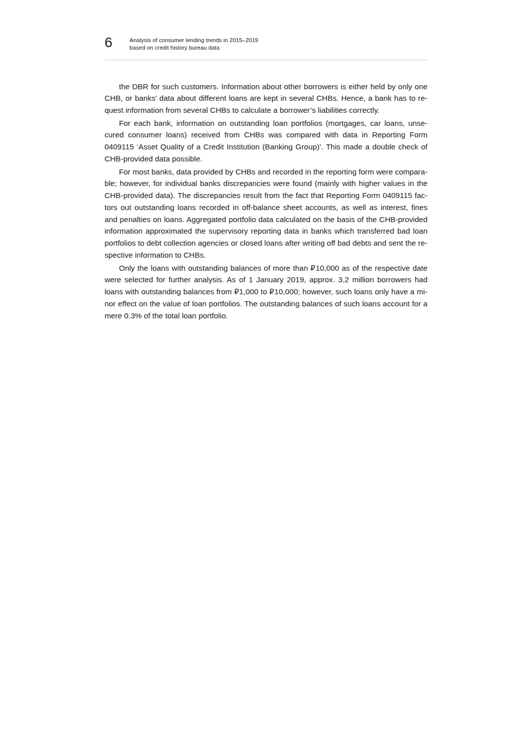6
Analysis of consumer lending trends in 2015–2019
based on credit history bureau data
the DBR for such customers. Information about other borrowers is either held by only one CHB, or banks’ data about different loans are kept in several CHBs. Hence, a bank has to request information from several CHBs to calculate a borrower’s liabilities correctly.
For each bank, information on outstanding loan portfolios (mortgages, car loans, unsecured consumer loans) received from CHBs was compared with data in Reporting Form 0409115 ‘Asset Quality of a Credit Institution (Banking Group)’. This made a double check of CHB-provided data possible.
For most banks, data provided by CHBs and recorded in the reporting form were comparable; however, for individual banks discrepancies were found (mainly with higher values in the CHB-provided data). The discrepancies result from the fact that Reporting Form 0409115 factors out outstanding loans recorded in off-balance sheet accounts, as well as interest, fines and penalties on loans. Aggregated portfolio data calculated on the basis of the CHB-provided information approximated the supervisory reporting data in banks which transferred bad loan portfolios to debt collection agencies or closed loans after writing off bad debts and sent the respective information to CHBs.
Only the loans with outstanding balances of more than ₽10,000 as of the respective date were selected for further analysis. As of 1 January 2019, approx. 3.2 million borrowers had loans with outstanding balances from ₽1,000 to ₽10,000; however, such loans only have a minor effect on the value of loan portfolios. The outstanding balances of such loans account for a mere 0.3% of the total loan portfolio.